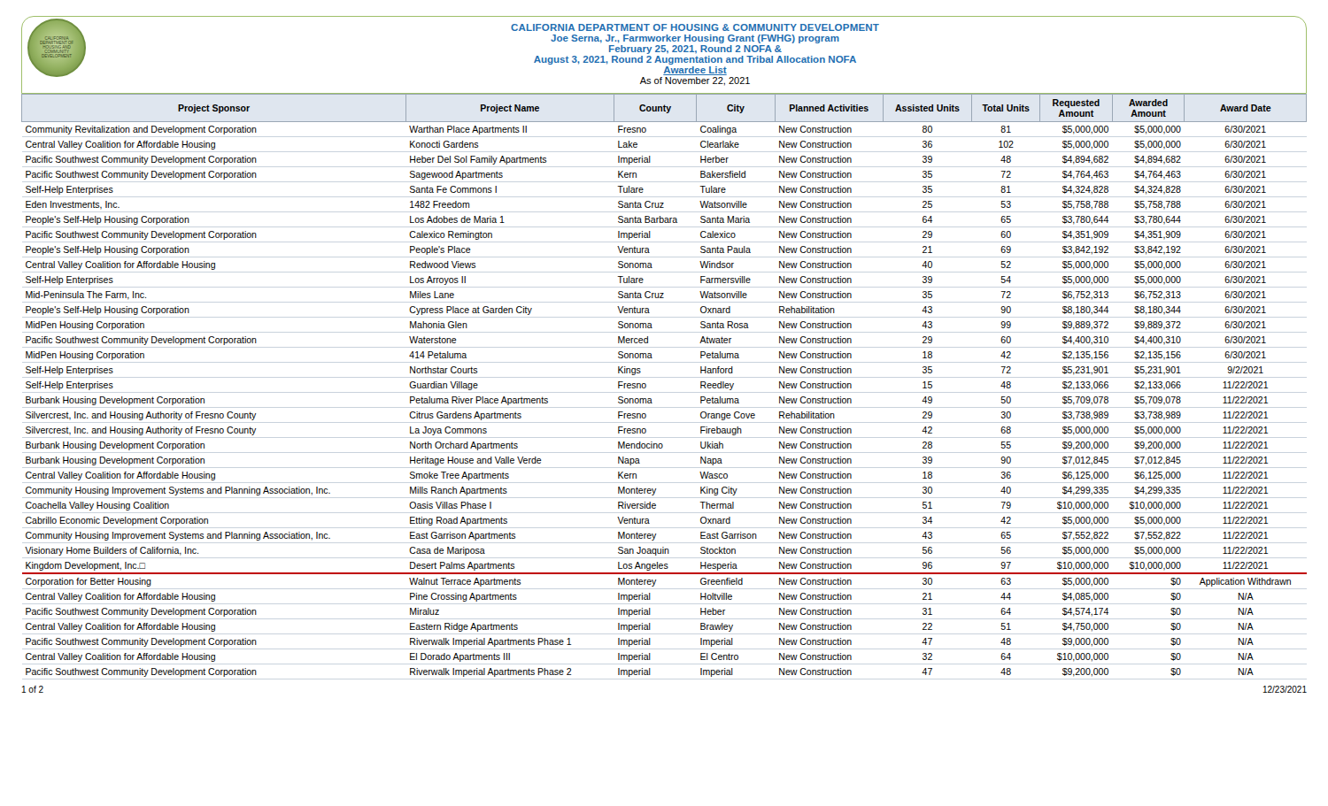CALIFORNIA
DEPARTMENT OF
HOUSING AND
COMMUNITY
DEVELOPMENT
CALIFORNIA DEPARTMENT OF HOUSING & COMMUNITY DEVELOPMENT
Joe Serna, Jr., Farmworker Housing Grant (FWHG) program
February 25, 2021, Round 2 NOFA &
August 3, 2021, Round 2 Augmentation and Tribal Allocation NOFA
Awardee List
As of November 22, 2021
| Project Sponsor | Project Name | County | City | Planned Activities | Assisted Units | Total Units | Requested Amount | Awarded Amount | Award Date |
| --- | --- | --- | --- | --- | --- | --- | --- | --- | --- |
| Community Revitalization and Development Corporation | Warthan Place Apartments II | Fresno | Coalinga | New Construction | 80 | 81 | $5,000,000 | $5,000,000 | 6/30/2021 |
| Central Valley Coalition for Affordable Housing | Konocti Gardens | Lake | Clearlake | New Construction | 36 | 102 | $5,000,000 | $5,000,000 | 6/30/2021 |
| Pacific Southwest Community Development Corporation | Heber Del Sol Family Apartments | Imperial | Herber | New Construction | 39 | 48 | $4,894,682 | $4,894,682 | 6/30/2021 |
| Pacific Southwest Community Development Corporation | Sagewood Apartments | Kern | Bakersfield | New Construction | 35 | 72 | $4,764,463 | $4,764,463 | 6/30/2021 |
| Self-Help Enterprises | Santa Fe Commons I | Tulare | Tulare | New Construction | 35 | 81 | $4,324,828 | $4,324,828 | 6/30/2021 |
| Eden Investments, Inc. | 1482 Freedom | Santa Cruz | Watsonville | New Construction | 25 | 53 | $5,758,788 | $5,758,788 | 6/30/2021 |
| People's Self-Help Housing Corporation | Los Adobes de Maria 1 | Santa Barbara | Santa Maria | New Construction | 64 | 65 | $3,780,644 | $3,780,644 | 6/30/2021 |
| Pacific Southwest Community Development Corporation | Calexico Remington | Imperial | Calexico | New Construction | 29 | 60 | $4,351,909 | $4,351,909 | 6/30/2021 |
| People's Self-Help Housing Corporation | People's Place | Ventura | Santa Paula | New Construction | 21 | 69 | $3,842,192 | $3,842,192 | 6/30/2021 |
| Central Valley Coalition for Affordable Housing | Redwood Views | Sonoma | Windsor | New Construction | 40 | 52 | $5,000,000 | $5,000,000 | 6/30/2021 |
| Self-Help Enterprises | Los Arroyos II | Tulare | Farmersville | New Construction | 39 | 54 | $5,000,000 | $5,000,000 | 6/30/2021 |
| Mid-Peninsula The Farm, Inc. | Miles Lane | Santa Cruz | Watsonville | New Construction | 35 | 72 | $6,752,313 | $6,752,313 | 6/30/2021 |
| People's Self-Help Housing Corporation | Cypress Place at Garden City | Ventura | Oxnard | Rehabilitation | 43 | 90 | $8,180,344 | $8,180,344 | 6/30/2021 |
| MidPen Housing Corporation | Mahonia Glen | Sonoma | Santa Rosa | New Construction | 43 | 99 | $9,889,372 | $9,889,372 | 6/30/2021 |
| Pacific Southwest Community Development Corporation | Waterstone | Merced | Atwater | New Construction | 29 | 60 | $4,400,310 | $4,400,310 | 6/30/2021 |
| MidPen Housing Corporation | 414 Petaluma | Sonoma | Petaluma | New Construction | 18 | 42 | $2,135,156 | $2,135,156 | 6/30/2021 |
| Self-Help Enterprises | Northstar Courts | Kings | Hanford | New Construction | 35 | 72 | $5,231,901 | $5,231,901 | 9/2/2021 |
| Self-Help Enterprises | Guardian Village | Fresno | Reedley | New Construction | 15 | 48 | $2,133,066 | $2,133,066 | 11/22/2021 |
| Burbank Housing Development Corporation | Petaluma River Place Apartments | Sonoma | Petaluma | New Construction | 49 | 50 | $5,709,078 | $5,709,078 | 11/22/2021 |
| Silvercrest, Inc. and Housing Authority of Fresno County | Citrus Gardens Apartments | Fresno | Orange Cove | Rehabilitation | 29 | 30 | $3,738,989 | $3,738,989 | 11/22/2021 |
| Silvercrest, Inc. and Housing Authority of Fresno County | La Joya Commons | Fresno | Firebaugh | New Construction | 42 | 68 | $5,000,000 | $5,000,000 | 11/22/2021 |
| Burbank Housing Development Corporation | North Orchard Apartments | Mendocino | Ukiah | New Construction | 28 | 55 | $9,200,000 | $9,200,000 | 11/22/2021 |
| Burbank Housing Development Corporation | Heritage House and Valle Verde | Napa | Napa | New Construction | 39 | 90 | $7,012,845 | $7,012,845 | 11/22/2021 |
| Central Valley Coalition for Affordable Housing | Smoke Tree Apartments | Kern | Wasco | New Construction | 18 | 36 | $6,125,000 | $6,125,000 | 11/22/2021 |
| Community Housing Improvement Systems and Planning Association, Inc. | Mills Ranch Apartments | Monterey | King City | New Construction | 30 | 40 | $4,299,335 | $4,299,335 | 11/22/2021 |
| Coachella Valley Housing Coalition | Oasis Villas Phase I | Riverside | Thermal | New Construction | 51 | 79 | $10,000,000 | $10,000,000 | 11/22/2021 |
| Cabrillo Economic Development Corporation | Etting Road Apartments | Ventura | Oxnard | New Construction | 34 | 42 | $5,000,000 | $5,000,000 | 11/22/2021 |
| Community Housing Improvement Systems and Planning Association, Inc. | East Garrison Apartments | Monterey | East Garrison | New Construction | 43 | 65 | $7,552,822 | $7,552,822 | 11/22/2021 |
| Visionary Home Builders of California, Inc. | Casa de Mariposa | San Joaquin | Stockton | New Construction | 56 | 56 | $5,000,000 | $5,000,000 | 11/22/2021 |
| Kingdom Development, Inc.□ | Desert Palms Apartments | Los Angeles | Hesperia | New Construction | 96 | 97 | $10,000,000 | $10,000,000 | 11/22/2021 |
| Corporation for Better Housing | Walnut Terrace Apartments | Monterey | Greenfield | New Construction | 30 | 63 | $5,000,000 | $0 | Application Withdrawn |
| Central Valley Coalition for Affordable Housing | Pine Crossing Apartments | Imperial | Holtville | New Construction | 21 | 44 | $4,085,000 | $0 | N/A |
| Pacific Southwest Community Development Corporation | Miraluz | Imperial | Heber | New Construction | 31 | 64 | $4,574,174 | $0 | N/A |
| Central Valley Coalition for Affordable Housing | Eastern Ridge Apartments | Imperial | Brawley | New Construction | 22 | 51 | $4,750,000 | $0 | N/A |
| Pacific Southwest Community Development Corporation | Riverwalk Imperial Apartments Phase 1 | Imperial | Imperial | New Construction | 47 | 48 | $9,000,000 | $0 | N/A |
| Central Valley Coalition for Affordable Housing | El Dorado Apartments III | Imperial | El Centro | New Construction | 32 | 64 | $10,000,000 | $0 | N/A |
| Pacific Southwest Community Development Corporation | Riverwalk Imperial Apartments Phase 2 | Imperial | Imperial | New Construction | 47 | 48 | $9,200,000 | $0 | N/A |
1 of 2
12/23/2021